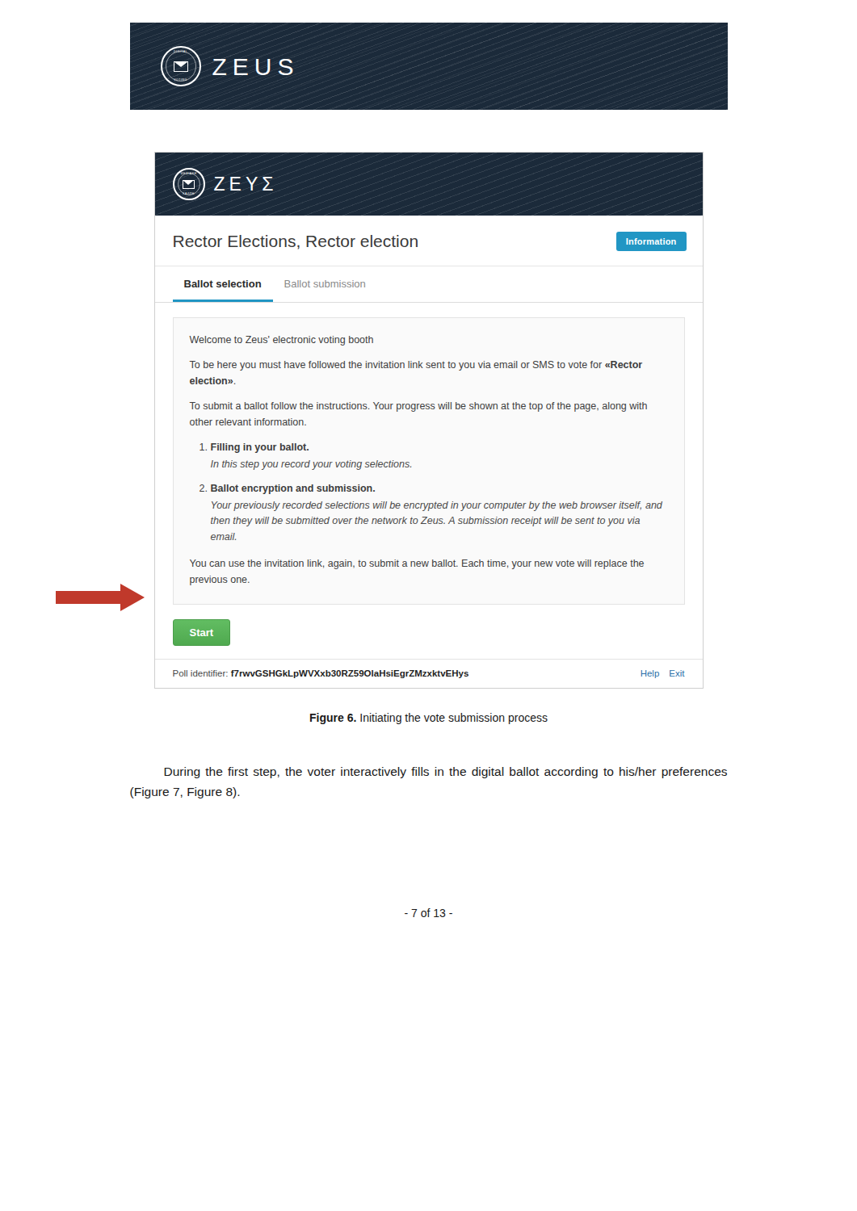DIGITAL VOTING
ZEUS
ΨΗΦΙΑΚΗ ΚΑΛΠΗ
ΖΕΥΣ
Rector Elections, Rector election
Information
Ballot selection Ballot submission
Welcome to Zeus' electronic voting booth
To be here you must have followed the invitation link sent to you via email or SMS to vote for «Rector election».
To submit a ballot follow the instructions. Your progress will be shown at the top of the page, along with other relevant information.
Filling in your ballot. In this step you record your voting selections.
Ballot encryption and submission. Your previously recorded selections will be encrypted in your computer by the web browser itself, and then they will be submitted over the network to Zeus. A submission receipt will be sent to you via email.
You can use the invitation link, again, to submit a new ballot. Each time, your new vote will replace the previous one.
Start
Poll identifier: f7rwvGSHGkLpWVXxb30RZ59OlaHsiEgrZMzxktvEHys Help Exit
Figure 6. Initiating the vote submission process
During the first step, the voter interactively fills in the digital ballot according to his/her preferences (Figure 7, Figure 8).
- 7 of 13 -